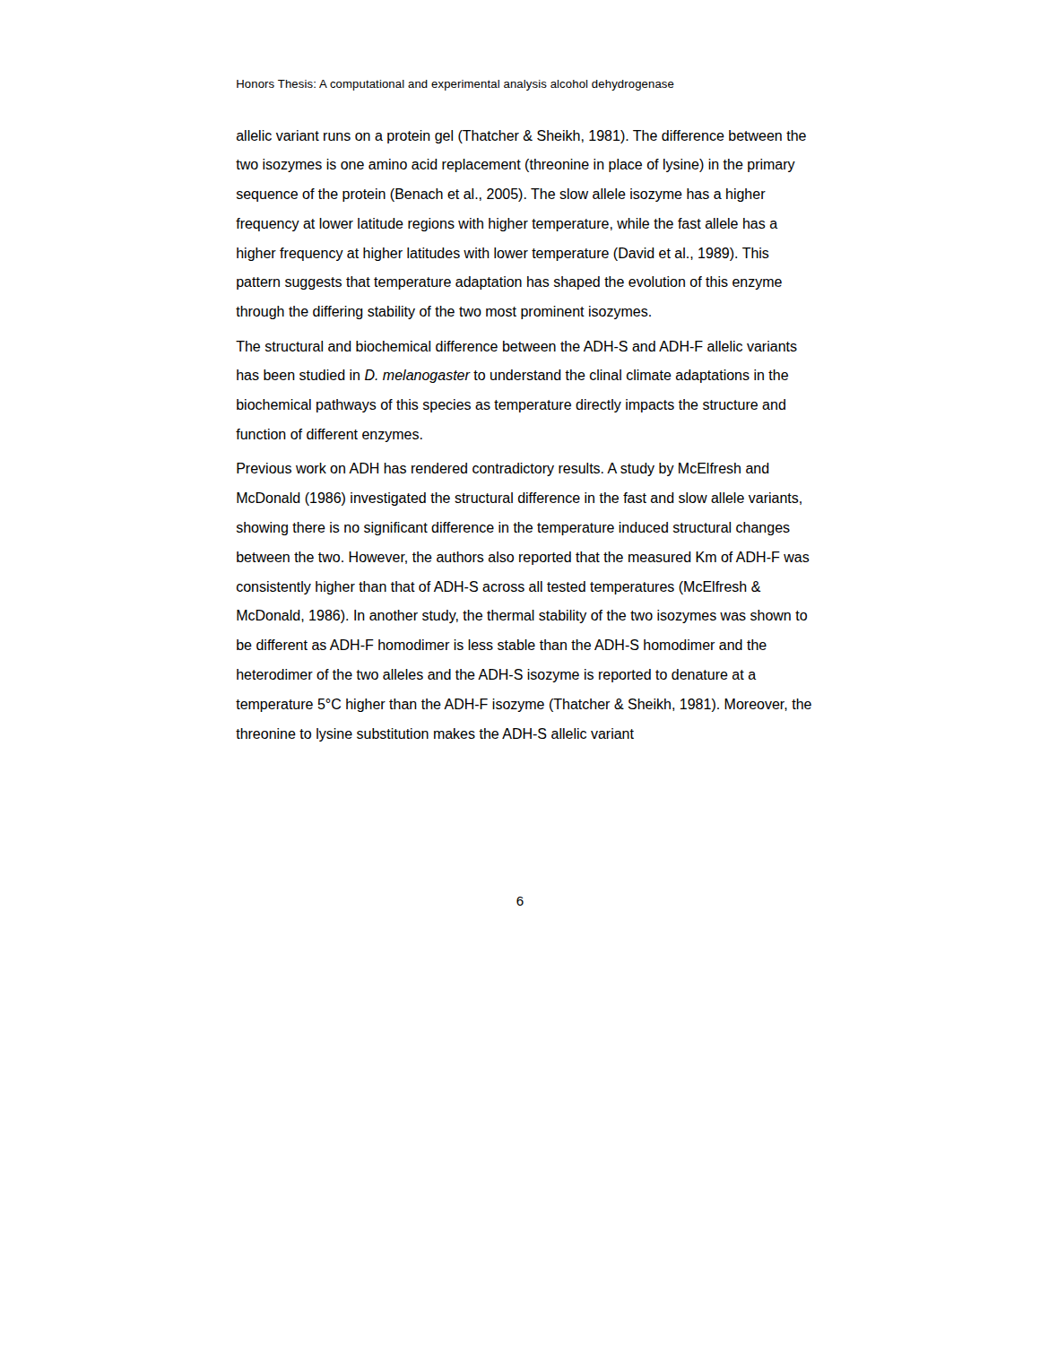Honors Thesis: A computational and experimental analysis alcohol dehydrogenase
allelic variant runs on a protein gel (Thatcher & Sheikh, 1981). The difference between the two isozymes is one amino acid replacement (threonine in place of lysine) in the primary sequence of the protein (Benach et al., 2005). The slow allele isozyme has a higher frequency at lower latitude regions with higher temperature, while the fast allele has a higher frequency at higher latitudes with lower temperature (David et al., 1989). This pattern suggests that temperature adaptation has shaped the evolution of this enzyme through the differing stability of the two most prominent isozymes.
The structural and biochemical difference between the ADH-S and ADH-F allelic variants has been studied in D. melanogaster to understand the clinal climate adaptations in the biochemical pathways of this species as temperature directly impacts the structure and function of different enzymes.
Previous work on ADH has rendered contradictory results. A study by McElfresh and McDonald (1986) investigated the structural difference in the fast and slow allele variants, showing there is no significant difference in the temperature induced structural changes between the two. However, the authors also reported that the measured Km of ADH-F was consistently higher than that of ADH-S across all tested temperatures (McElfresh & McDonald, 1986). In another study, the thermal stability of the two isozymes was shown to be different as ADH-F homodimer is less stable than the ADH-S homodimer and the heterodimer of the two alleles and the ADH-S isozyme is reported to denature at a temperature 5°C higher than the ADH-F isozyme (Thatcher & Sheikh, 1981). Moreover, the threonine to lysine substitution makes the ADH-S allelic variant
6